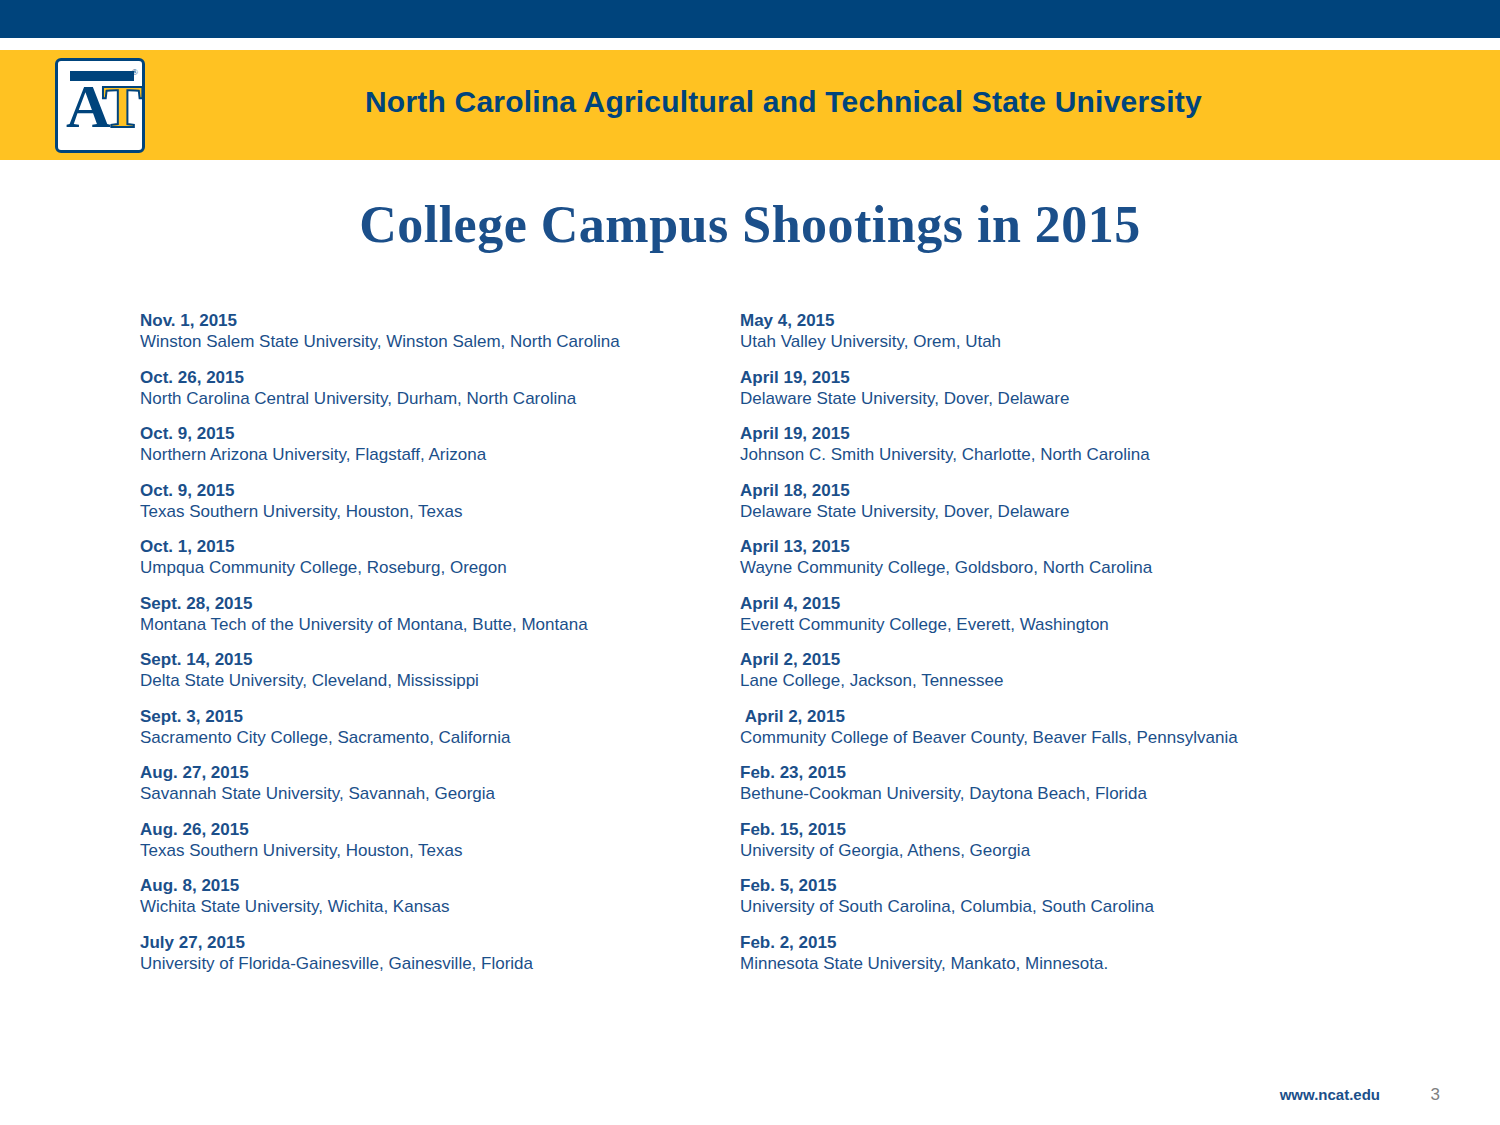A
T
®
North Carolina Agricultural and Technical State University
College Campus Shootings in 2015
Nov. 1, 2015
Winston Salem State University, Winston Salem, North Carolina
Oct. 26, 2015
North Carolina Central University, Durham, North Carolina
Oct. 9, 2015
Northern Arizona University, Flagstaff, Arizona
Oct. 9, 2015
Texas Southern University, Houston, Texas
Oct. 1, 2015
Umpqua Community College, Roseburg, Oregon
Sept. 28, 2015
Montana Tech of the University of Montana, Butte, Montana
Sept. 14, 2015
Delta State University, Cleveland, Mississippi
Sept. 3, 2015
Sacramento City College, Sacramento, California
Aug. 27, 2015
Savannah State University, Savannah, Georgia
Aug. 26, 2015
Texas Southern University, Houston, Texas
Aug. 8, 2015
Wichita State University, Wichita, Kansas
July 27, 2015
University of Florida-Gainesville, Gainesville, Florida
May 4, 2015
Utah Valley University, Orem, Utah
April 19, 2015
Delaware State University, Dover, Delaware
April 19, 2015
Johnson C. Smith University, Charlotte, North Carolina
April 18, 2015
Delaware State University, Dover, Delaware
April 13, 2015
Wayne Community College, Goldsboro, North Carolina
April 4, 2015
Everett Community College, Everett, Washington
April 2, 2015
Lane College, Jackson, Tennessee
April 2, 2015
Community College of Beaver County, Beaver Falls, Pennsylvania
Feb. 23, 2015
Bethune-Cookman University, Daytona Beach, Florida
Feb. 15, 2015
University of Georgia, Athens, Georgia
Feb. 5, 2015
University of South Carolina, Columbia, South Carolina
Feb. 2, 2015
Minnesota State University, Mankato, Minnesota.
www.ncat.edu
3